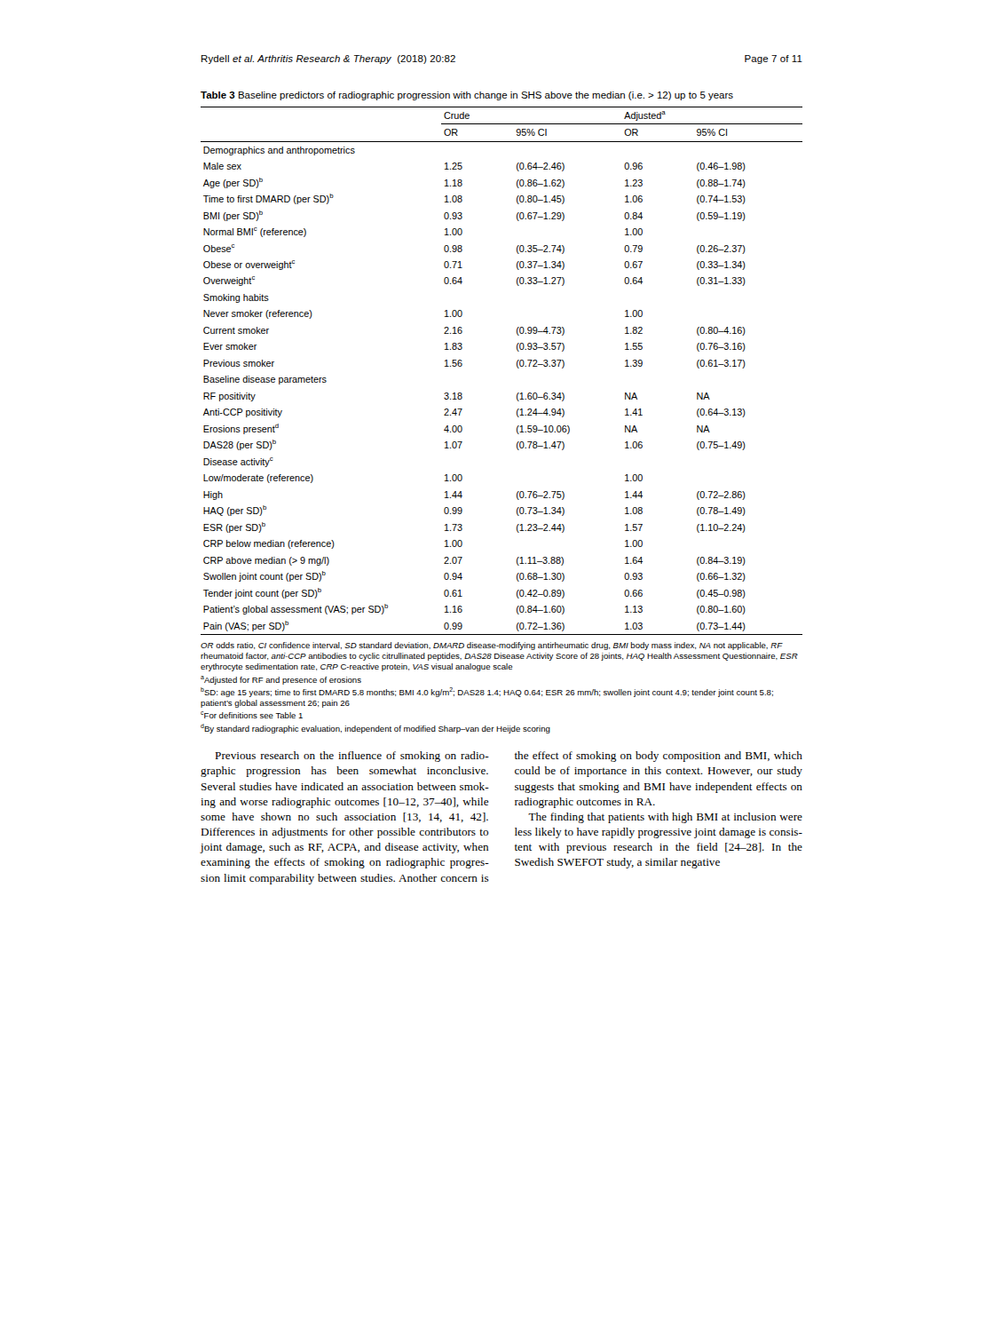Rydell et al. Arthritis Research & Therapy (2018) 20:82
Page 7 of 11
Table 3 Baseline predictors of radiographic progression with change in SHS above the median (i.e. > 12) up to 5 years
| | Crude | Adjusted a |
| --- | --- | --- |
| | OR | 95% CI | OR | 95% CI |
| Demographics and anthropometrics | | | | |
| Male sex | 1.25 | (0.64–2.46) | 0.96 | (0.46–1.98) |
| Age (per SD) b | 1.18 | (0.86–1.62) | 1.23 | (0.88–1.74) |
| Time to first DMARD (per SD) b | 1.08 | (0.80–1.45) | 1.06 | (0.74–1.53) |
| BMI (per SD) b | 0.93 | (0.67–1.29) | 0.84 | (0.59–1.19) |
| Normal BMI c (reference) | 1.00 | | 1.00 | |
| Obese c | 0.98 | (0.35–2.74) | 0.79 | (0.26–2.37) |
| Obese or overweight c | 0.71 | (0.37–1.34) | 0.67 | (0.33–1.34) |
| Overweight c | 0.64 | (0.33–1.27) | 0.64 | (0.31–1.33) |
| Smoking habits | | | | |
| Never smoker (reference) | 1.00 | | 1.00 | |
| Current smoker | 2.16 | (0.99–4.73) | 1.82 | (0.80–4.16) |
| Ever smoker | 1.83 | (0.93–3.57) | 1.55 | (0.76–3.16) |
| Previous smoker | 1.56 | (0.72–3.37) | 1.39 | (0.61–3.17) |
| Baseline disease parameters | | | | |
| RF positivity | 3.18 | (1.60–6.34) | NA | NA |
| Anti-CCP positivity | 2.47 | (1.24–4.94) | 1.41 | (0.64–3.13) |
| Erosions present d | 4.00 | (1.59–10.06) | NA | NA |
| DAS28 (per SD) b | 1.07 | (0.78–1.47) | 1.06 | (0.75–1.49) |
| Disease activity c | | | | |
| Low/moderate (reference) | 1.00 | | 1.00 | |
| High | 1.44 | (0.76–2.75) | 1.44 | (0.72–2.86) |
| HAQ (per SD) b | 0.99 | (0.73–1.34) | 1.08 | (0.78–1.49) |
| ESR (per SD) b | 1.73 | (1.23–2.44) | 1.57 | (1.10–2.24) |
| CRP below median (reference) | 1.00 | | 1.00 | |
| CRP above median (> 9 mg/l) | 2.07 | (1.11–3.88) | 1.64 | (0.84–3.19) |
| Swollen joint count (per SD) b | 0.94 | (0.68–1.30) | 0.93 | (0.66–1.32) |
| Tender joint count (per SD) b | 0.61 | (0.42–0.89) | 0.66 | (0.45–0.98) |
| Patient’s global assessment (VAS; per SD) b | 1.16 | (0.84–1.60) | 1.13 | (0.80–1.60) |
| Pain (VAS; per SD) b | 0.99 | (0.72–1.36) | 1.03 | (0.73–1.44) |
OR odds ratio, CI confidence interval, SD standard deviation, DMARD disease-modifying antirheumatic drug, BMI body mass index, NA not applicable, RF rheumatoid factor, anti-CCP antibodies to cyclic citrullinated peptides, DAS28 Disease Activity Score of 28 joints, HAQ Health Assessment Questionnaire, ESR erythrocyte sedimentation rate, CRP C-reactive protein, VAS visual analogue scale
aAdjusted for RF and presence of erosions
bSD: age 15 years; time to first DMARD 5.8 months; BMI 4.0 kg/m2; DAS28 1.4; HAQ 0.64; ESR 26 mm/h; swollen joint count 4.9; tender joint count 5.8; patient’s global assessment 26; pain 26
cFor definitions see Table 1
dBy standard radiographic evaluation, independent of modified Sharp–van der Heijde scoring
Previous research on the influence of smoking on radiographic progression has been somewhat inconclusive. Several studies have indicated an association between smoking and worse radiographic outcomes [10–12, 37–40], while some have shown no such association [13, 14, 41, 42]. Differences in adjustments for other possible contributors to joint damage, such as RF, ACPA, and disease activity, when examining the effects of smoking on radiographic progression limit comparability between studies. Another concern is the effect of smoking on body composition and BMI, which could be of importance in this context. However, our study suggests that smoking and BMI have independent effects on radiographic outcomes in RA.
The finding that patients with high BMI at inclusion were less likely to have rapidly progressive joint damage is consistent with previous research in the field [24–28]. In the Swedish SWEFOT study, a similar negative